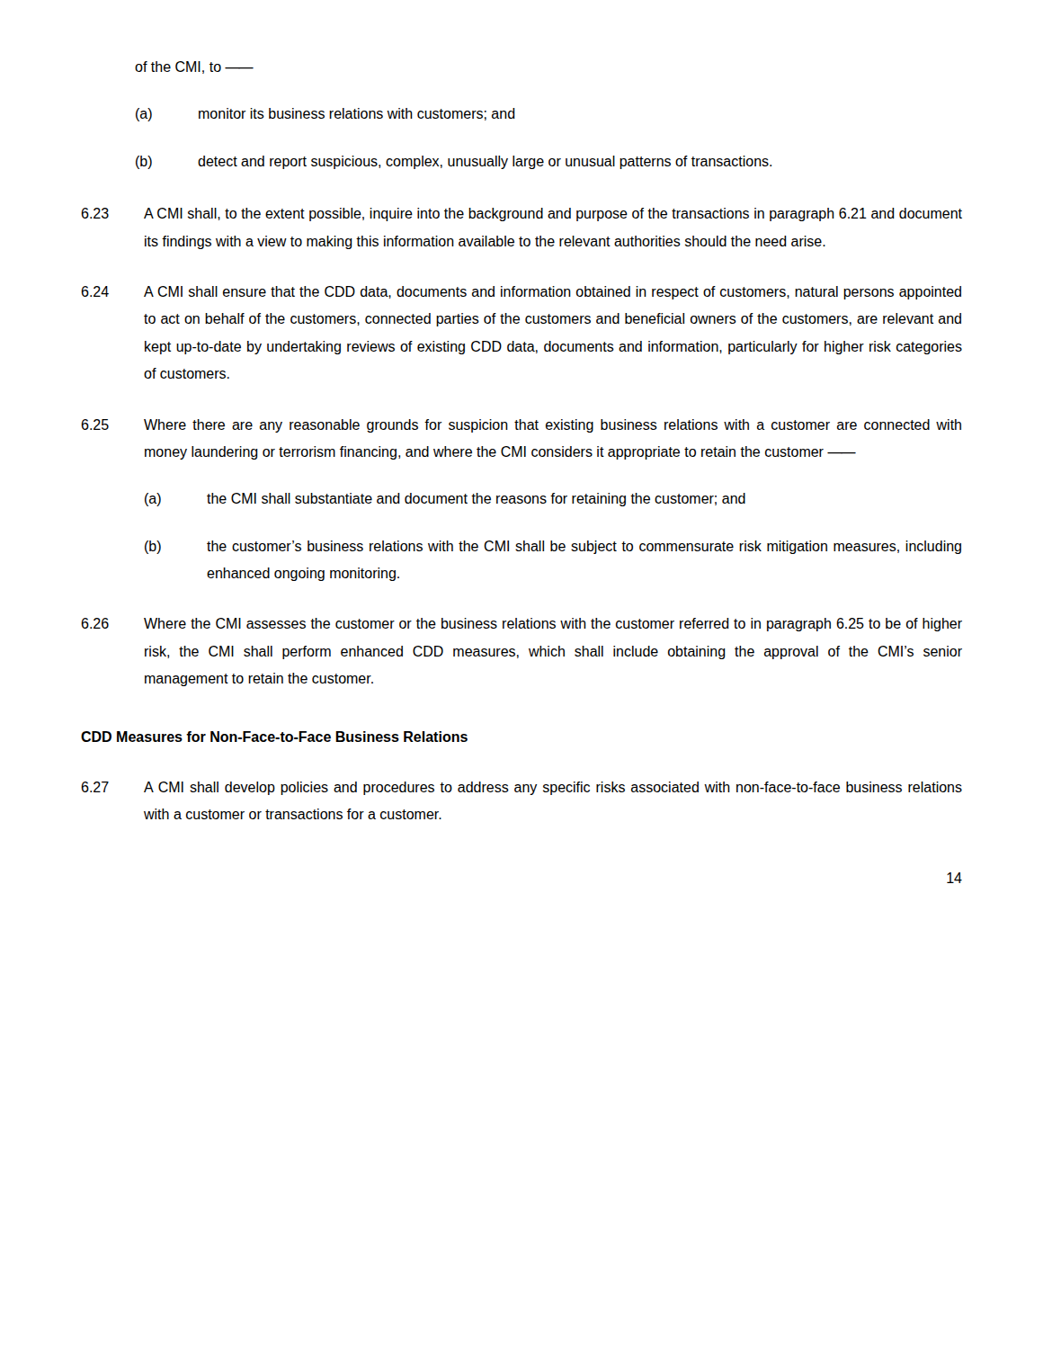of the CMI, to ——
(a)
monitor its business relations with customers; and
(b)
detect and report suspicious, complex, unusually large or unusual patterns of transactions.
6.23
A CMI shall, to the extent possible, inquire into the background and purpose of the transactions in paragraph 6.21 and document its findings with a view to making this information available to the relevant authorities should the need arise.
6.24
A CMI shall ensure that the CDD data, documents and information obtained in respect of customers, natural persons appointed to act on behalf of the customers, connected parties of the customers and beneficial owners of the customers, are relevant and kept up-to-date by undertaking reviews of existing CDD data, documents and information, particularly for higher risk categories of customers.
6.25
Where there are any reasonable grounds for suspicion that existing business relations with a customer are connected with money laundering or terrorism financing, and where the CMI considers it appropriate to retain the customer ——
(a)
the CMI shall substantiate and document the reasons for retaining the customer; and
(b)
the customer’s business relations with the CMI shall be subject to commensurate risk mitigation measures, including enhanced ongoing monitoring.
6.26
Where the CMI assesses the customer or the business relations with the customer referred to in paragraph 6.25 to be of higher risk, the CMI shall perform enhanced CDD measures, which shall include obtaining the approval of the CMI’s senior management to retain the customer.
CDD Measures for Non-Face-to-Face Business Relations
6.27
A CMI shall develop policies and procedures to address any specific risks associated with non-face-to-face business relations with a customer or transactions for a customer.
14